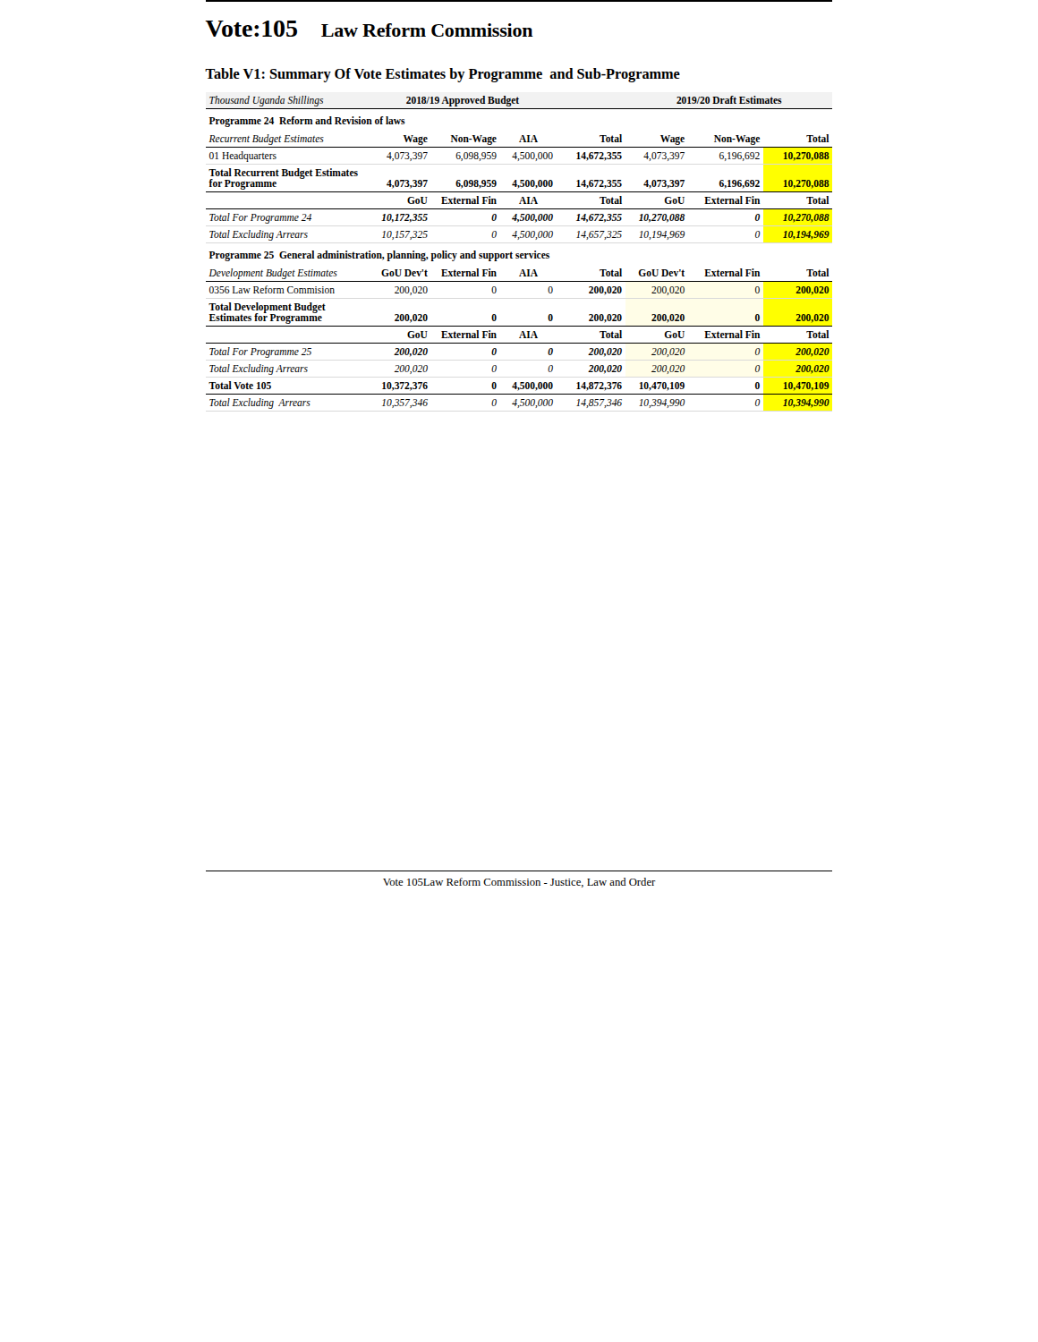Vote:105 Law Reform Commission
Table V1: Summary Of Vote Estimates by Programme and Sub-Programme
| Thousand Uganda Shillings | 2018/19 Approved Budget | | 2019/20 Draft Estimates |
| Programme 24 Reform and Revision of laws |
| Recurrent Budget Estimates | Wage | Non-Wage | AIA | Total | Wage | Non-Wage | Total |
| 01 Headquarters | 4,073,397 | 6,098,959 | 4,500,000 | 14,672,355 | 4,073,397 | 6,196,692 | 10,270,088 |
| Total Recurrent Budget Estimates for Programme | 4,073,397 | 6,098,959 | 4,500,000 | 14,672,355 | 4,073,397 | 6,196,692 | 10,270,088 |
| | GoU | External Fin | AIA | Total | GoU | External Fin | Total |
| Total For Programme 24 | 10,172,355 | 0 | 4,500,000 | 14,672,355 | 10,270,088 | 0 | 10,270,088 |
| Total Excluding Arrears | 10,157,325 | 0 | 4,500,000 | 14,657,325 | 10,194,969 | 0 | 10,194,969 |
| Programme 25 General administration, planning, policy and support services |
| Development Budget Estimates | GoU Dev't | External Fin | AIA | Total | GoU Dev't | External Fin | Total |
| 0356 Law Reform Commision | 200,020 | 0 | 0 | 200,020 | 200,020 | 0 | 200,020 |
| Total Development Budget Estimates for Programme | 200,020 | 0 | 0 | 200,020 | 200,020 | 0 | 200,020 |
| | GoU | External Fin | AIA | Total | GoU | External Fin | Total |
| Total For Programme 25 | 200,020 | 0 | 0 | 200,020 | 200,020 | 0 | 200,020 |
| Total Excluding Arrears | 200,020 | 0 | 0 | 200,020 | 200,020 | 0 | 200,020 |
| Total Vote 105 | 10,372,376 | 0 | 4,500,000 | 14,872,376 | 10,470,109 | 0 | 10,470,109 |
| Total Excluding Arrears | 10,357,346 | 0 | 4,500,000 | 14,857,346 | 10,394,990 | 0 | 10,394,990 |
Vote 105Law Reform Commission - Justice, Law and Order